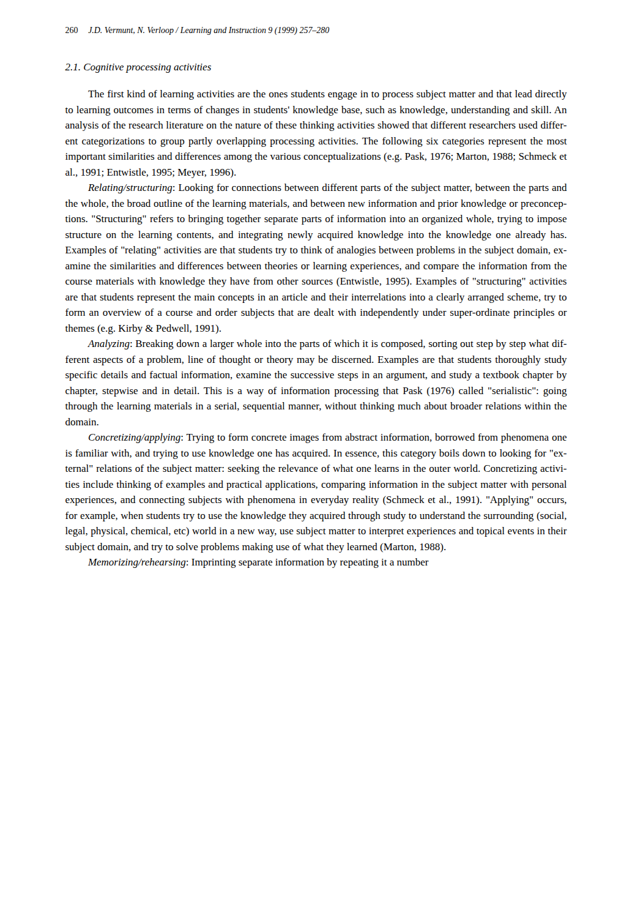260 J.D. Vermunt, N. Verloop / Learning and Instruction 9 (1999) 257–280
2.1. Cognitive processing activities
The first kind of learning activities are the ones students engage in to process subject matter and that lead directly to learning outcomes in terms of changes in students' knowledge base, such as knowledge, understanding and skill. An analysis of the research literature on the nature of these thinking activities showed that different researchers used different categorizations to group partly overlapping processing activities. The following six categories represent the most important similarities and differences among the various conceptualizations (e.g. Pask, 1976; Marton, 1988; Schmeck et al., 1991; Entwistle, 1995; Meyer, 1996).
Relating/structuring: Looking for connections between different parts of the subject matter, between the parts and the whole, the broad outline of the learning materials, and between new information and prior knowledge or preconceptions. "Structuring" refers to bringing together separate parts of information into an organized whole, trying to impose structure on the learning contents, and integrating newly acquired knowledge into the knowledge one already has. Examples of "relating" activities are that students try to think of analogies between problems in the subject domain, examine the similarities and differences between theories or learning experiences, and compare the information from the course materials with knowledge they have from other sources (Entwistle, 1995). Examples of "structuring" activities are that students represent the main concepts in an article and their interrelations into a clearly arranged scheme, try to form an overview of a course and order subjects that are dealt with independently under super-ordinate principles or themes (e.g. Kirby & Pedwell, 1991).
Analyzing: Breaking down a larger whole into the parts of which it is composed, sorting out step by step what different aspects of a problem, line of thought or theory may be discerned. Examples are that students thoroughly study specific details and factual information, examine the successive steps in an argument, and study a textbook chapter by chapter, stepwise and in detail. This is a way of information processing that Pask (1976) called "serialistic": going through the learning materials in a serial, sequential manner, without thinking much about broader relations within the domain.
Concretizing/applying: Trying to form concrete images from abstract information, borrowed from phenomena one is familiar with, and trying to use knowledge one has acquired. In essence, this category boils down to looking for "external" relations of the subject matter: seeking the relevance of what one learns in the outer world. Concretizing activities include thinking of examples and practical applications, comparing information in the subject matter with personal experiences, and connecting subjects with phenomena in everyday reality (Schmeck et al., 1991). "Applying" occurs, for example, when students try to use the knowledge they acquired through study to understand the surrounding (social, legal, physical, chemical, etc) world in a new way, use subject matter to interpret experiences and topical events in their subject domain, and try to solve problems making use of what they learned (Marton, 1988).
Memorizing/rehearsing: Imprinting separate information by repeating it a number